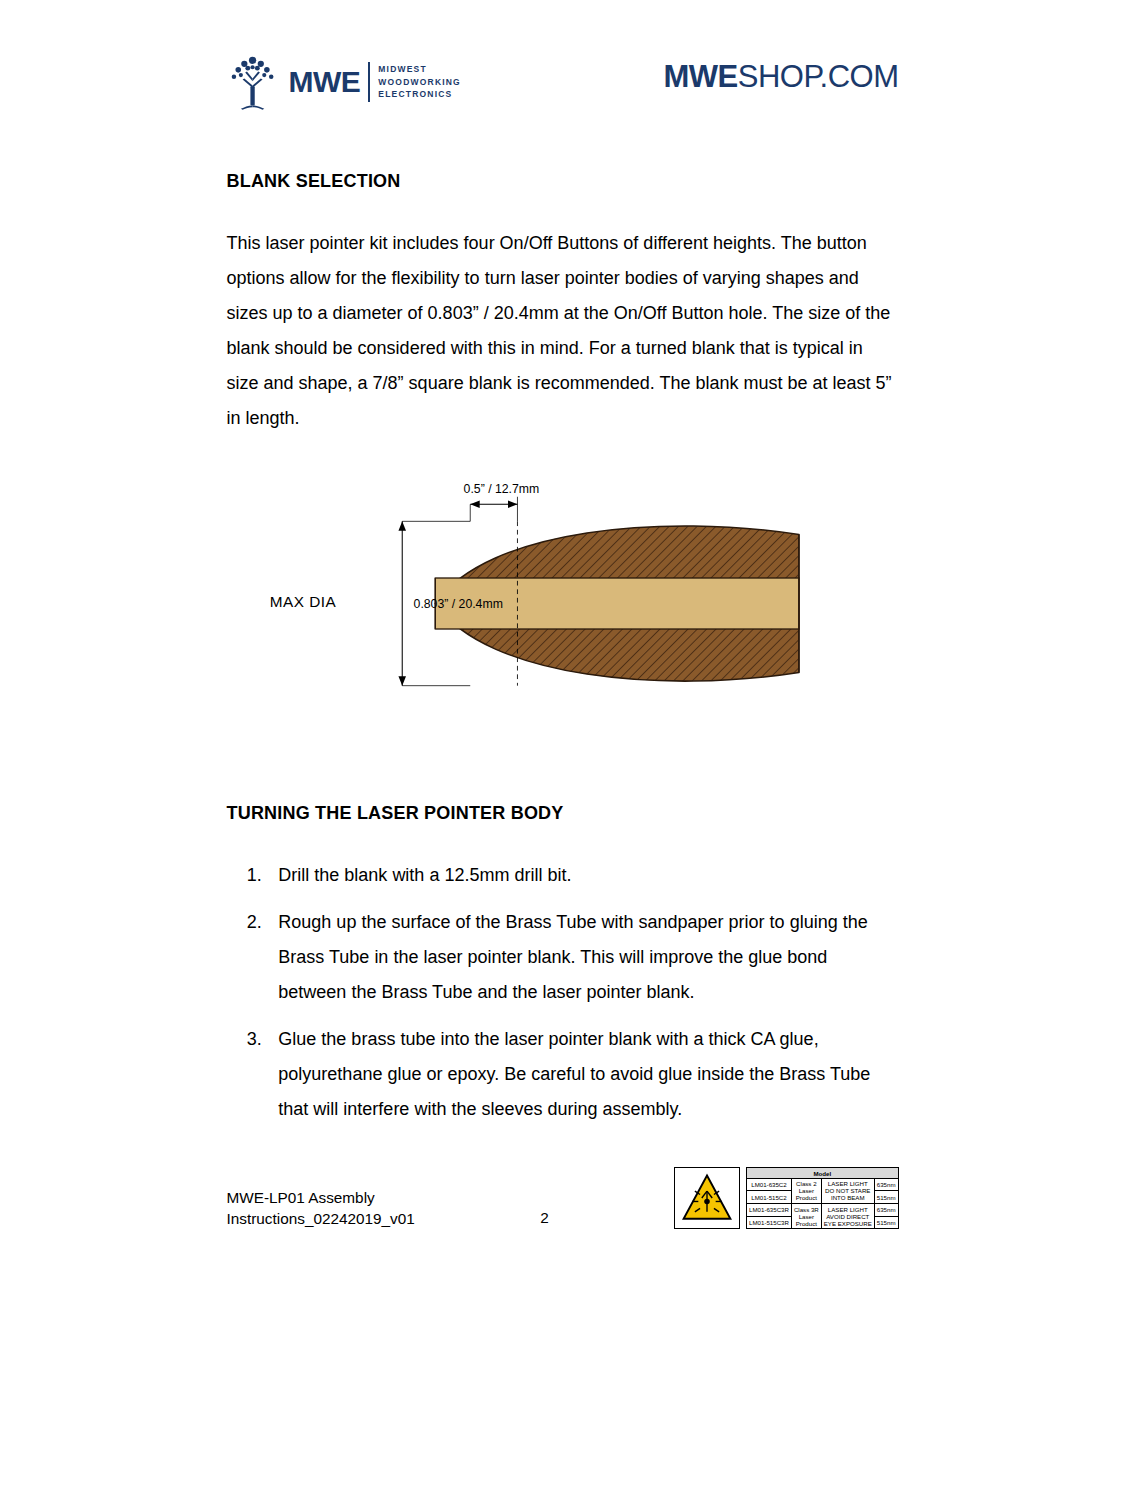MWE Midwest
Woodworking
Electronics
MWE SHOP.COM
BLANK SELECTION
This laser pointer kit includes four On/Off Buttons of different heights. The button options allow for the flexibility to turn laser pointer bodies of varying shapes and sizes up to a diameter of 0.803” / 20.4mm at the On/Off Button hole. The size of the blank should be considered with this in mind. For a turned blank that is typical in size and shape, a 7/8” square blank is recommended. The blank must be at least 5” in length.
MAX DIA 0.803” / 20.4mm 0.5” / 12.7mm
TURNING THE LASER POINTER BODY
Drill the blank with a 12.5mm drill bit.
Rough up the surface of the Brass Tube with sandpaper prior to gluing the Brass Tube in the laser pointer blank. This will improve the glue bond between the Brass Tube and the laser pointer blank.
Glue the brass tube into the laser pointer blank with a thick CA glue, polyurethane glue or epoxy. Be careful to avoid glue inside the Brass Tube that will interfere with the sleeves during assembly.
MWE-LP01 Assembly
Instructions_02242019_v01
2
| Model |
| --- |
| LM01-635C2 | Class 2 Laser Product | LASER LIGHT DO NOT STARE INTO BEAM | 635nm |
| LM01-515C2 | 515nm |
| LM01-635C3R | Class 3R Laser Product | LASER LIGHT AVOID DIRECT EYE EXPOSURE | 635nm |
| LM01-515C3R | 515nm |